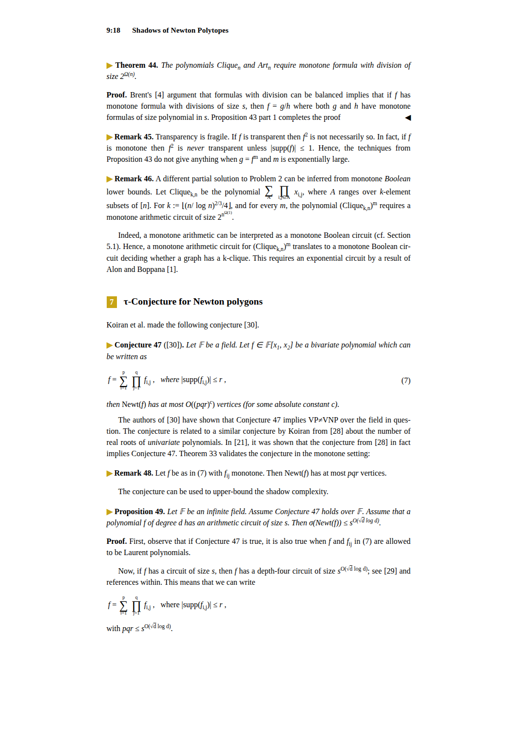9:18 Shadows of Newton Polytopes
▶Theorem 44. The polynomials Cliquen and Artn require monotone formula with division of size 2Ω(n).
Proof. Brent's [4] argument that formulas with division can be balanced implies that if f has monotone formula with divisions of size s, then f = g/h where both g and h have monotone formulas of size polynomial in s. Proposition 43 part 1 completes the proof◀
▶Remark 45. Transparency is fragile. If f is transparent then f2 is not necessarily so. In fact, if f is monotone then f2 is never transparent unless |supp(f)| ≤ 1. Hence, the techniques from Proposition 43 do not give anything when g = fm and m is exponentially large.
▶Remark 46. A different partial solution to Problem 2 can be inferred from monotone Boolean lower bounds. Let Cliquek,n be the polynomial ∑A ∏i,j∈A xi,j, where A ranges over k-element subsets of [n]. For k := ⌊(n/ log n)2/3/4⌋, and for every m, the polynomial (Cliquek,n)m requires a monotone arithmetic circuit of size 2nΩ(1).
Indeed, a monotone arithmetic can be interpreted as a monotone Boolean circuit (cf. Section 5.1). Hence, a monotone arithmetic circuit for (Cliquek,n)m translates to a monotone Boolean circuit deciding whether a graph has a k-clique. This requires an exponential circuit by a result of Alon and Boppana [1].
7 τ-Conjecture for Newton polygons
Koiran et al. made the following conjecture [30].
▶Conjecture 47 ([30]). Let 𝔽 be a field. Let f ∈ 𝔽[x1, x2] be a bivariate polynomial which can be written as
f = p∑i=1 q∏j=1 fi,j , where |supp(fi,j)| ≤ r ,
(7)
then Newt(f) has at most O((pqr)c) vertices (for some absolute constant c).
The authors of [30] have shown that Conjecture 47 implies VP≠VNP over the field in question. The conjecture is related to a similar conjecture by Koiran from [28] about the number of real roots of univariate polynomials. In [21], it was shown that the conjecture from [28] in fact implies Conjecture 47. Theorem 33 validates the conjecture in the monotone setting:
▶Remark 48. Let f be as in (7) with fij monotone. Then Newt(f) has at most pqr vertices.
The conjecture can be used to upper-bound the shadow complexity.
▶Proposition 49. Let 𝔽 be an infinite field. Assume Conjecture 47 holds over 𝔽. Assume that a polynomial f of degree d has an arithmetic circuit of size s. Then σ(Newt(f)) ≤ sO(√d log d).
Proof. First, observe that if Conjecture 47 is true, it is also true when f and fij in (7) are allowed to be Laurent polynomials.
Now, if f has a circuit of size s, then f has a depth-four circuit of size sO(√d log d); see [29] and references within. This means that we can write
f = p∑i=1 q∏j=1 fi,j , where |supp(fi,j)| ≤ r ,
with pqr ≤ sO(√d log d).